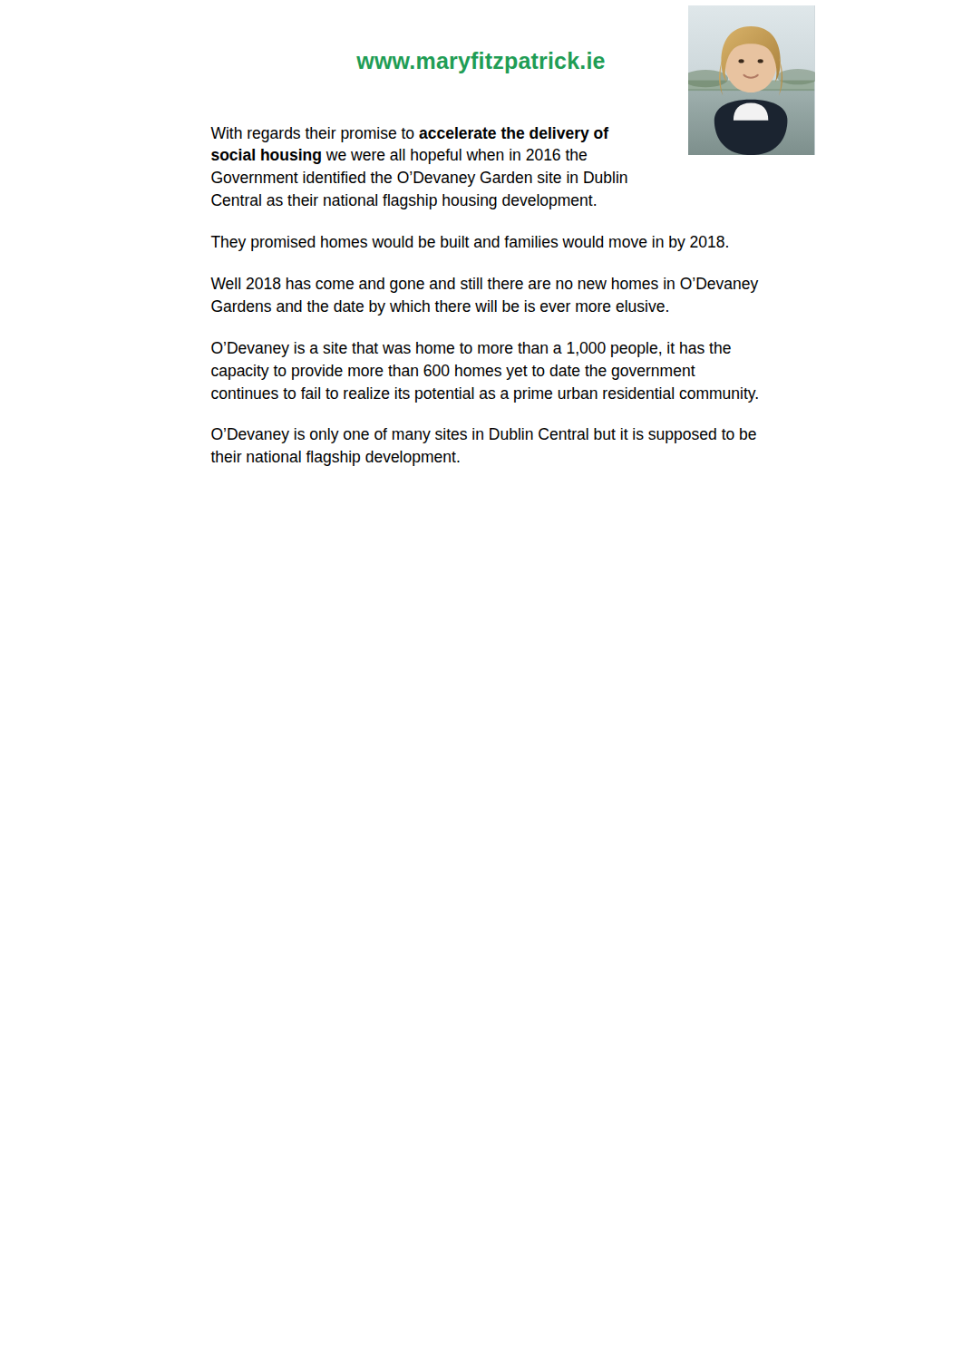www.maryfitzpatrick.ie
With regards their promise to accelerate the delivery of social housing we were all hopeful when in 2016 the Government identified the O’Devaney Garden site in Dublin Central as their national flagship housing development.
They promised homes would be built and families would move in by 2018.
Well 2018 has come and gone and still there are no new homes in O’Devaney Gardens and the date by which there will be is ever more elusive.
O’Devaney is a site that was home to more than a 1,000 people, it has the capacity to provide more than 600 homes yet to date the government continues to fail to realize its potential as a prime urban residential community.
O’Devaney is only one of many sites in Dublin Central but it is supposed to be their national flagship development.